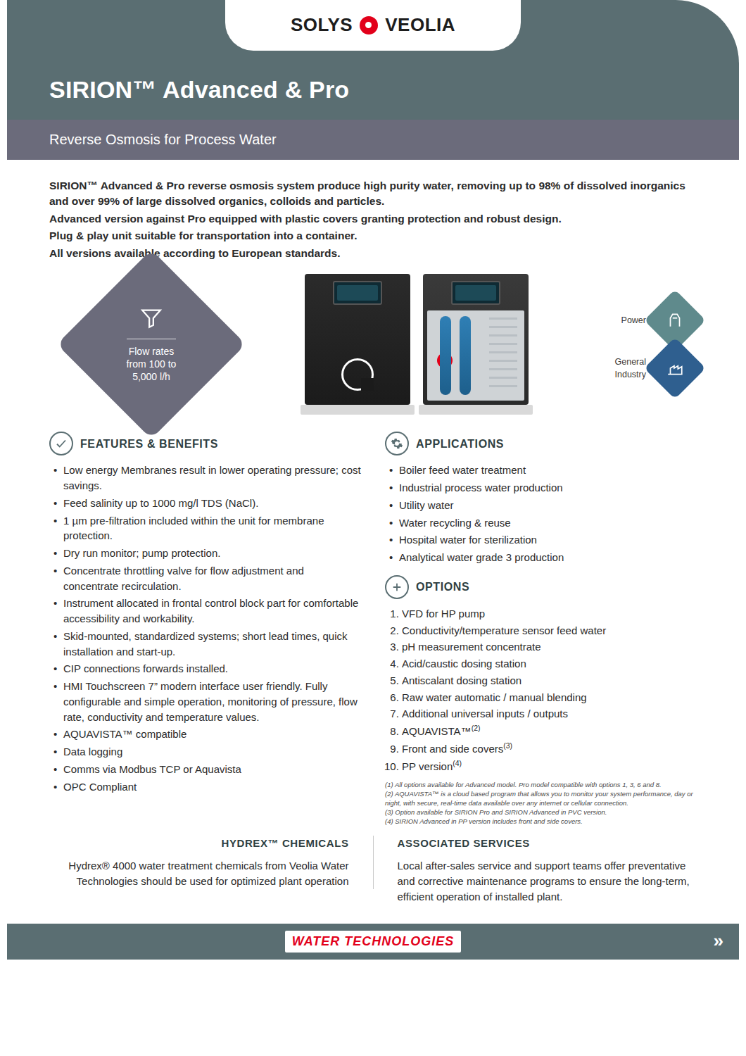SOLYS VEOLIA
SIRION™ Advanced & Pro
Reverse Osmosis for Process Water
SIRION™ Advanced & Pro reverse osmosis system produce high purity water, removing up to 98% of dissolved inorganics and over 99% of large dissolved organics, colloids and particles.
Advanced version against Pro equipped with plastic covers granting protection and robust design.
Plug & play unit suitable for transportation into a container.
All versions available according to European standards.
Flow rates
from 100 to
5,000 l/h
Power
General
Industry
Features & Benefits
Low energy Membranes result in lower operating pressure; cost savings.
Feed salinity up to 1000 mg/l TDS (NaCl).
1 µm pre-filtration included within the unit for membrane protection.
Dry run monitor; pump protection.
Concentrate throttling valve for flow adjustment and concentrate recirculation.
Instrument allocated in frontal control block part for comfortable accessibility and workability.
Skid-mounted, standardized systems; short lead times, quick installation and start-up.
CIP connections forwards installed.
HMI Touchscreen 7” modern interface user friendly. Fully configurable and simple operation, monitoring of pressure, flow rate, conductivity and temperature values.
AQUAVISTA™ compatible
Data logging
Comms via Modbus TCP or Aquavista
OPC Compliant
Applications
Boiler feed water treatment
Industrial process water production
Utility water
Water recycling & reuse
Hospital water for sterilization
Analytical water grade 3 production
Options
VFD for HP pump
Conductivity/temperature sensor feed water
pH measurement concentrate
Acid/caustic dosing station
Antiscalant dosing station
Raw water automatic / manual blending
Additional universal inputs / outputs
AQUAVISTA™(2)
Front and side covers(3)
PP version(4)
(1) All options available for Advanced model. Pro model compatible with options 1, 3, 6 and 8.
(2) AQUAVISTA™ is a cloud based program that allows you to monitor your system performance, day or night, with secure, real-time data available over any internet or cellular connection.
(3) Option available for SIRION Pro and SIRION Advanced in PVC version.
(4) SIRION Advanced in PP version includes front and side covers.
Hydrex™ Chemicals
Hydrex® 4000 water treatment chemicals from Veolia Water Technologies should be used for optimized plant operation
Associated Services
Local after-sales service and support teams offer preventative and corrective maintenance programs to ensure the long-term, efficient operation of installed plant.
WATER TECHNOLOGIES »